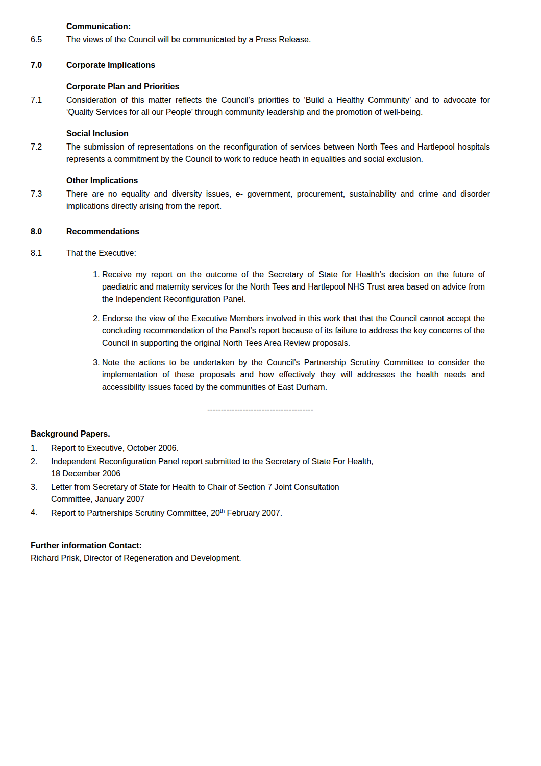Communication:
6.5
The views of the Council will be communicated by a Press Release.
7.0
Corporate Implications
Corporate Plan and Priorities
7.1
Consideration of this matter reflects the Council’s priorities to ‘Build a Healthy Community’ and to advocate for ‘Quality Services for all our People’ through community leadership and the promotion of well-being.
Social Inclusion
7.2
The submission of representations on the reconfiguration of services between North Tees and Hartlepool hospitals represents a commitment by the Council to work to reduce heath in equalities and social exclusion.
Other Implications
7.3
There are no equality and diversity issues, e- government, procurement, sustainability and crime and disorder implications directly arising from the report.
8.0
Recommendations
8.1
That the Executive:
Receive my report on the outcome of the Secretary of State for Health’s decision on the future of paediatric and maternity services for the North Tees and Hartlepool NHS Trust area based on advice from the Independent Reconfiguration Panel.
Endorse the view of the Executive Members involved in this work that that the Council cannot accept the concluding recommendation of the Panel’s report because of its failure to address the key concerns of the Council in supporting the original North Tees Area Review proposals.
Note the actions to be undertaken by the Council’s Partnership Scrutiny Committee to consider the implementation of these proposals and how effectively they will addresses the health needs and accessibility issues faced by the communities of East Durham.
---------------------------------------
Background Papers.
1.
Report to Executive, October 2006.
2.
Independent Reconfiguration Panel report submitted to the Secretary of State For Health,
18 December 2006
3.
Letter from Secretary of State for Health to Chair of Section 7 Joint Consultation
Committee, January 2007
4.
Report to Partnerships Scrutiny Committee, 20th February 2007.
Further information Contact:
Richard Prisk, Director of Regeneration and Development.